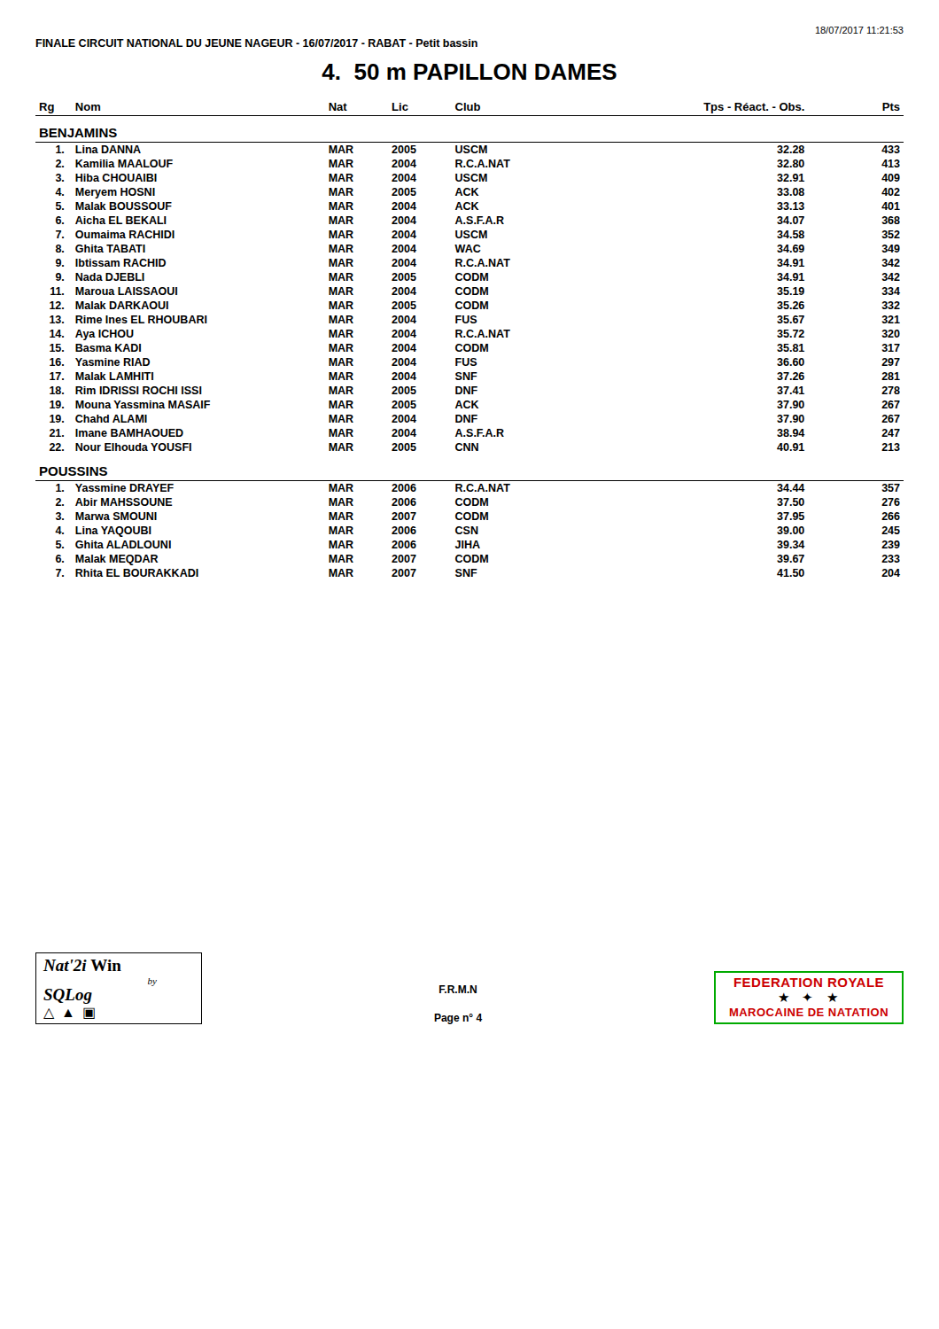18/07/2017 11:21:53
FINALE CIRCUIT NATIONAL DU JEUNE NAGEUR - 16/07/2017 - RABAT - Petit bassin
4. 50 m PAPILLON DAMES
| Rg | Nom | Nat | Lic | Club | Tps - Réact. - Obs. | Pts |
| --- | --- | --- | --- | --- | --- | --- |
| BENJAMINS |
| 1. | Lina DANNA | MAR | 2005 | USCM | 32.28 | 433 |
| 2. | Kamilia MAALOUF | MAR | 2004 | R.C.A.NAT | 32.80 | 413 |
| 3. | Hiba CHOUAIBI | MAR | 2004 | USCM | 32.91 | 409 |
| 4. | Meryem HOSNI | MAR | 2005 | ACK | 33.08 | 402 |
| 5. | Malak BOUSSOUF | MAR | 2004 | ACK | 33.13 | 401 |
| 6. | Aicha EL BEKALI | MAR | 2004 | A.S.F.A.R | 34.07 | 368 |
| 7. | Oumaima RACHIDI | MAR | 2004 | USCM | 34.58 | 352 |
| 8. | Ghita TABATI | MAR | 2004 | WAC | 34.69 | 349 |
| 9. | Ibtissam RACHID | MAR | 2004 | R.C.A.NAT | 34.91 | 342 |
| 9. | Nada DJEBLI | MAR | 2005 | CODM | 34.91 | 342 |
| 11. | Maroua LAISSAOUI | MAR | 2004 | CODM | 35.19 | 334 |
| 12. | Malak DARKAOUI | MAR | 2005 | CODM | 35.26 | 332 |
| 13. | Rime Ines EL RHOUBARI | MAR | 2004 | FUS | 35.67 | 321 |
| 14. | Aya ICHOU | MAR | 2004 | R.C.A.NAT | 35.72 | 320 |
| 15. | Basma KADI | MAR | 2004 | CODM | 35.81 | 317 |
| 16. | Yasmine RIAD | MAR | 2004 | FUS | 36.60 | 297 |
| 17. | Malak LAMHITI | MAR | 2004 | SNF | 37.26 | 281 |
| 18. | Rim IDRISSI ROCHI ISSI | MAR | 2005 | DNF | 37.41 | 278 |
| 19. | Mouna Yassmina MASAIF | MAR | 2005 | ACK | 37.90 | 267 |
| 19. | Chahd ALAMI | MAR | 2004 | DNF | 37.90 | 267 |
| 21. | Imane BAMHAOUED | MAR | 2004 | A.S.F.A.R | 38.94 | 247 |
| 22. | Nour Elhouda YOUSFI | MAR | 2005 | CNN | 40.91 | 213 |
| POUSSINS |
| 1. | Yassmine DRAYEF | MAR | 2006 | R.C.A.NAT | 34.44 | 357 |
| 2. | Abir MAHSSOUNE | MAR | 2006 | CODM | 37.50 | 276 |
| 3. | Marwa SMOUNI | MAR | 2007 | CODM | 37.95 | 266 |
| 4. | Lina YAQOUBI | MAR | 2006 | CSN | 39.00 | 245 |
| 5. | Ghita ALADLOUNI | MAR | 2006 | JIHA | 39.34 | 239 |
| 6. | Malak MEQDAR | MAR | 2007 | CODM | 39.67 | 233 |
| 7. | Rhita EL BOURAKKADI | MAR | 2007 | SNF | 41.50 | 204 |
Nat'2i Win
by
SQLog
△ ▲ ▣
F.R.M.N
Page n° 4
FEDERATION ROYALE
★ ✦ ★
MAROCAINE DE NATATION